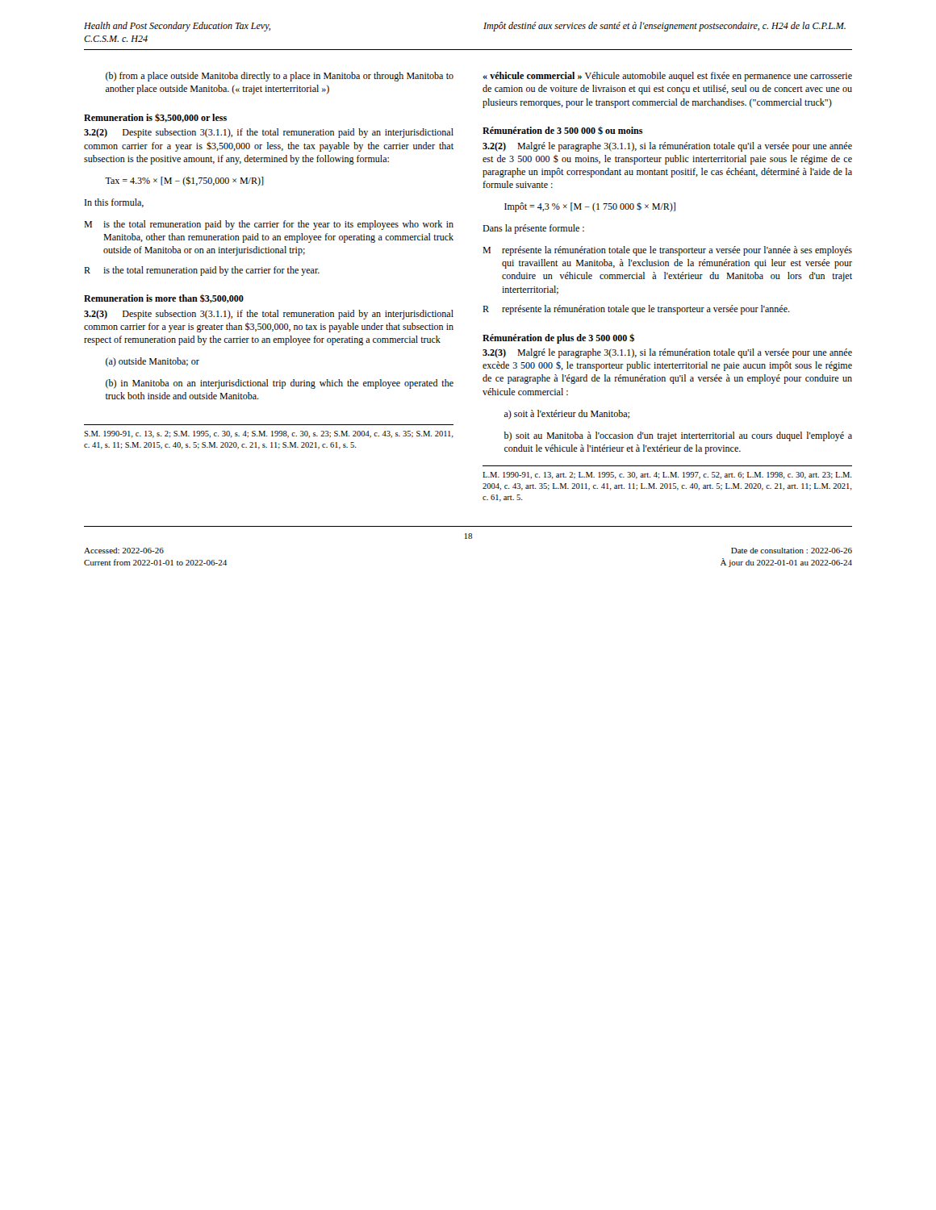Health and Post Secondary Education Tax Levy,
C.C.S.M. c. H24
Impôt destiné aux services de santé et à l'enseignement postsecondaire, c. H24 de la C.P.L.M.
(b) from a place outside Manitoba directly to a place in Manitoba or through Manitoba to another place outside Manitoba. (« trajet interterritorial »)
Remuneration is $3,500,000 or less
3.2(2) Despite subsection 3(3.1.1), if the total remuneration paid by an interjurisdictional common carrier for a year is $3,500,000 or less, the tax payable by the carrier under that subsection is the positive amount, if any, determined by the following formula:
Tax = 4.3% × [M − ($1,750,000 × M/R)]
In this formula,
M
is the total remuneration paid by the carrier for the year to its employees who work in Manitoba, other than remuneration paid to an employee for operating a commercial truck outside of Manitoba or on an interjurisdictional trip;
R
is the total remuneration paid by the carrier for the year.
Remuneration is more than $3,500,000
3.2(3) Despite subsection 3(3.1.1), if the total remuneration paid by an interjurisdictional common carrier for a year is greater than $3,500,000, no tax is payable under that subsection in respect of remuneration paid by the carrier to an employee for operating a commercial truck
(a) outside Manitoba; or
(b) in Manitoba on an interjurisdictional trip during which the employee operated the truck both inside and outside Manitoba.
S.M. 1990-91, c. 13, s. 2; S.M. 1995, c. 30, s. 4; S.M. 1998, c. 30, s. 23; S.M. 2004, c. 43, s. 35; S.M. 2011, c. 41, s. 11; S.M. 2015, c. 40, s. 5; S.M. 2020, c. 21, s. 11; S.M. 2021, c. 61, s. 5.
« véhicule commercial » Véhicule automobile auquel est fixée en permanence une carrosserie de camion ou de voiture de livraison et qui est conçu et utilisé, seul ou de concert avec une ou plusieurs remorques, pour le transport commercial de marchandises. ("commercial truck")
Rémunération de 3 500 000 $ ou moins
3.2(2) Malgré le paragraphe 3(3.1.1), si la rémunération totale qu'il a versée pour une année est de 3 500 000 $ ou moins, le transporteur public interterritorial paie sous le régime de ce paragraphe un impôt correspondant au montant positif, le cas échéant, déterminé à l'aide de la formule suivante :
Impôt = 4,3 % × [M − (1 750 000 $ × M/R)]
Dans la présente formule :
M
représente la rémunération totale que le transporteur a versée pour l'année à ses employés qui travaillent au Manitoba, à l'exclusion de la rémunération qui leur est versée pour conduire un véhicule commercial à l'extérieur du Manitoba ou lors d'un trajet interterritorial;
R
représente la rémunération totale que le transporteur a versée pour l'année.
Rémunération de plus de 3 500 000 $
3.2(3) Malgré le paragraphe 3(3.1.1), si la rémunération totale qu'il a versée pour une année excède 3 500 000 $, le transporteur public interterritorial ne paie aucun impôt sous le régime de ce paragraphe à l'égard de la rémunération qu'il a versée à un employé pour conduire un véhicule commercial :
a) soit à l'extérieur du Manitoba;
b) soit au Manitoba à l'occasion d'un trajet interterritorial au cours duquel l'employé a conduit le véhicule à l'intérieur et à l'extérieur de la province.
L.M. 1990-91, c. 13, art. 2; L.M. 1995, c. 30, art. 4; L.M. 1997, c. 52, art. 6; L.M. 1998, c. 30, art. 23; L.M. 2004, c. 43, art. 35; L.M. 2011, c. 41, art. 11; L.M. 2015, c. 40, art. 5; L.M. 2020, c. 21, art. 11; L.M. 2021, c. 61, art. 5.
18
Accessed: 2022-06-26 Current from 2022-01-01 to 2022-06-24
Date de consultation : 2022-06-26 À jour du 2022-01-01 au 2022-06-24